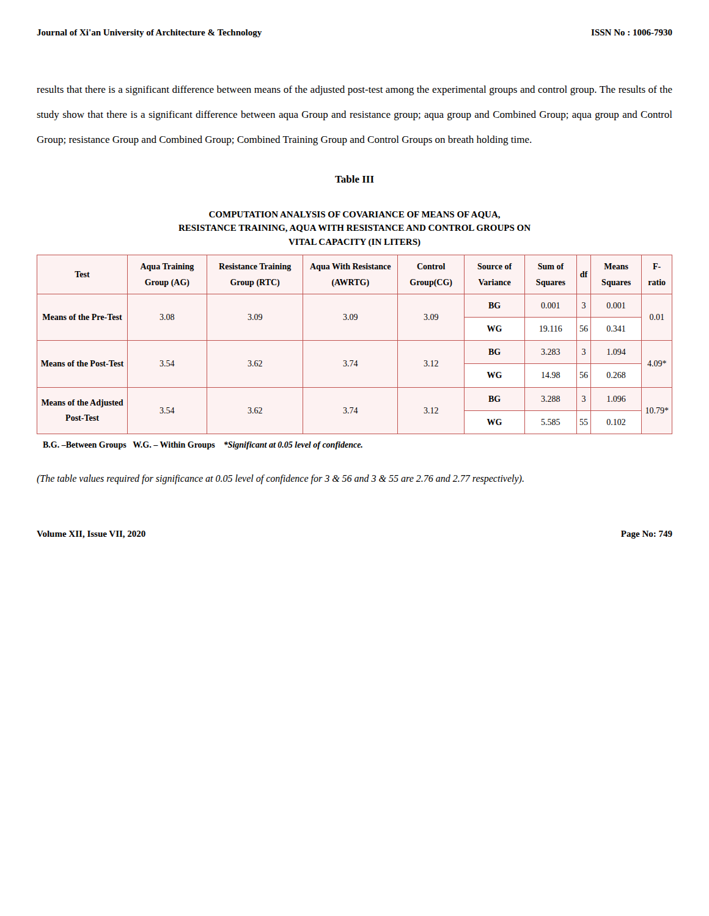Journal of Xi'an University of Architecture & Technology ISSN No : 1006-7930
results that there is a significant difference between means of the adjusted post-test among the experimental groups and control group. The results of the study show that there is a significant difference between aqua Group and resistance group; aqua group and Combined Group; aqua group and Control Group; resistance Group and Combined Group; Combined Training Group and Control Groups on breath holding time.
Table III
Computation Analysis of Covariance of Means of Aqua,
Resistance Training, Aqua with Resistance and Control Groups on
Vital Capacity (in liters)
| Test | Aqua Training Group (AG) | Resistance Training Group (RTC) | Aqua With Resistance (AWRTG) | Control Group(CG) | Source of Variance | Sum of Squares | df | Means Squares | F-ratio |
| --- | --- | --- | --- | --- | --- | --- | --- | --- | --- |
| Means of the Pre-Test | 3.08 | 3.09 | 3.09 | 3.09 | BG | 0.001 | 3 | 0.001 | 0.01 |
| WG | 19.116 | 56 | 0.341 |
| Means of the Post-Test | 3.54 | 3.62 | 3.74 | 3.12 | BG | 3.283 | 3 | 1.094 | 4.09* |
| WG | 14.98 | 56 | 0.268 |
| Means of the Adjusted Post-Test | 3.54 | 3.62 | 3.74 | 3.12 | BG | 3.288 | 3 | 1.096 | 10.79* |
| WG | 5.585 | 55 | 0.102 |
B.G. –Between Groups W.G. – Within Groups *Significant at 0.05 level of confidence.
(The table values required for significance at 0.05 level of confidence for 3 & 56 and 3 & 55 are 2.76 and 2.77 respectively).
Volume XII, Issue VII, 2020 Page No: 749